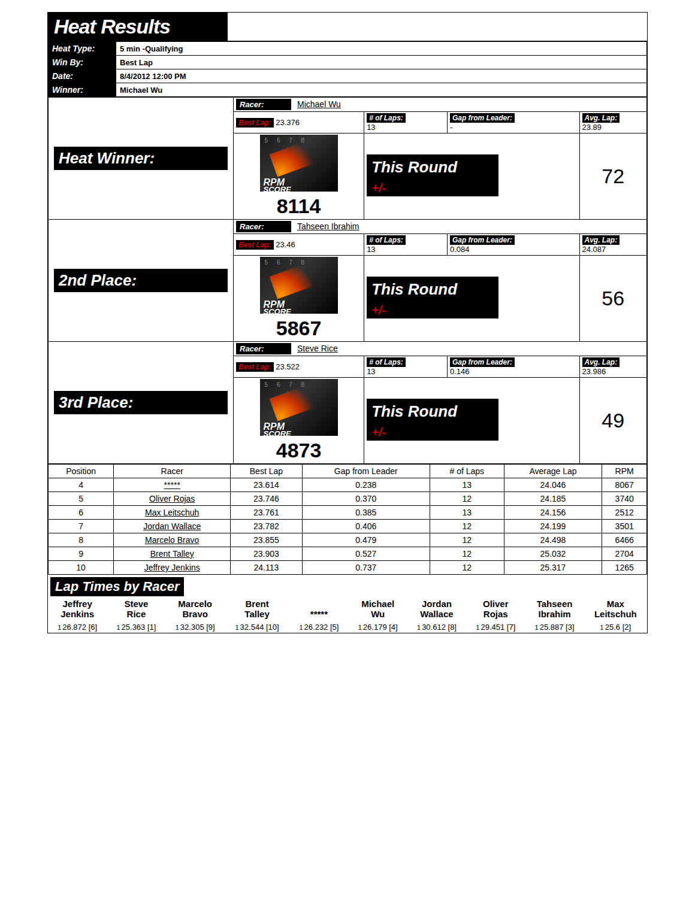Heat Results
| Heat Type: | 5 min -Qualifying |
| Win By: | Best Lap |
| Date: | 8/4/2012 12:00 PM |
| Winner: | Michael Wu |
| Heat Winner: | Racer: Michael Wu |
| Best Lap: 23.376 | # of Laps: 13 | Gap from Leader: - | Avg. Lap: 23.89 |
| 5 6 7 8 RPM SCORE 8114 | This Round +/- | 72 |
| 2nd Place: | Racer: Tahseen Ibrahim |
| Best Lap: 23.46 | # of Laps: 13 | Gap from Leader: 0.084 | Avg. Lap: 24.087 |
| 5 6 7 8 RPM SCORE 5867 | This Round +/- | 56 |
| 3rd Place: | Racer: Steve Rice |
| Best Lap: 23.522 | # of Laps: 13 | Gap from Leader: 0.146 | Avg. Lap: 23.986 |
| 5 6 7 8 RPM SCORE 4873 | This Round +/- | 49 |
| Position | Racer | Best Lap | Gap from Leader | # of Laps | Average Lap | RPM |
| --- | --- | --- | --- | --- | --- | --- |
| 4 | ***** | 23.614 | 0.238 | 13 | 24.046 | 8067 |
| 5 | Oliver Rojas | 23.746 | 0.370 | 12 | 24.185 | 3740 |
| 6 | Max Leitschuh | 23.761 | 0.385 | 13 | 24.156 | 2512 |
| 7 | Jordan Wallace | 23.782 | 0.406 | 12 | 24.199 | 3501 |
| 8 | Marcelo Bravo | 23.855 | 0.479 | 12 | 24.498 | 6466 |
| 9 | Brent Talley | 23.903 | 0.527 | 12 | 25.032 | 2704 |
| 10 | Jeffrey Jenkins | 24.113 | 0.737 | 12 | 25.317 | 1265 |
Lap Times by Racer
| Jeffrey Jenkins | Steve Rice | Marcelo Bravo | Brent Talley | ***** | Michael Wu | Jordan Wallace | Oliver Rojas | Tahseen Ibrahim | Max Leitschuh |
| --- | --- | --- | --- | --- | --- | --- | --- | --- | --- |
| 1 26.872 [6] | 1 25.363 [1] | 1 32.305 [9] | 1 32.544 [10] | 1 26.232 [5] | 1 26.179 [4] | 1 30.612 [8] | 1 29.451 [7] | 1 25.887 [3] | 1 25.6 [2] |